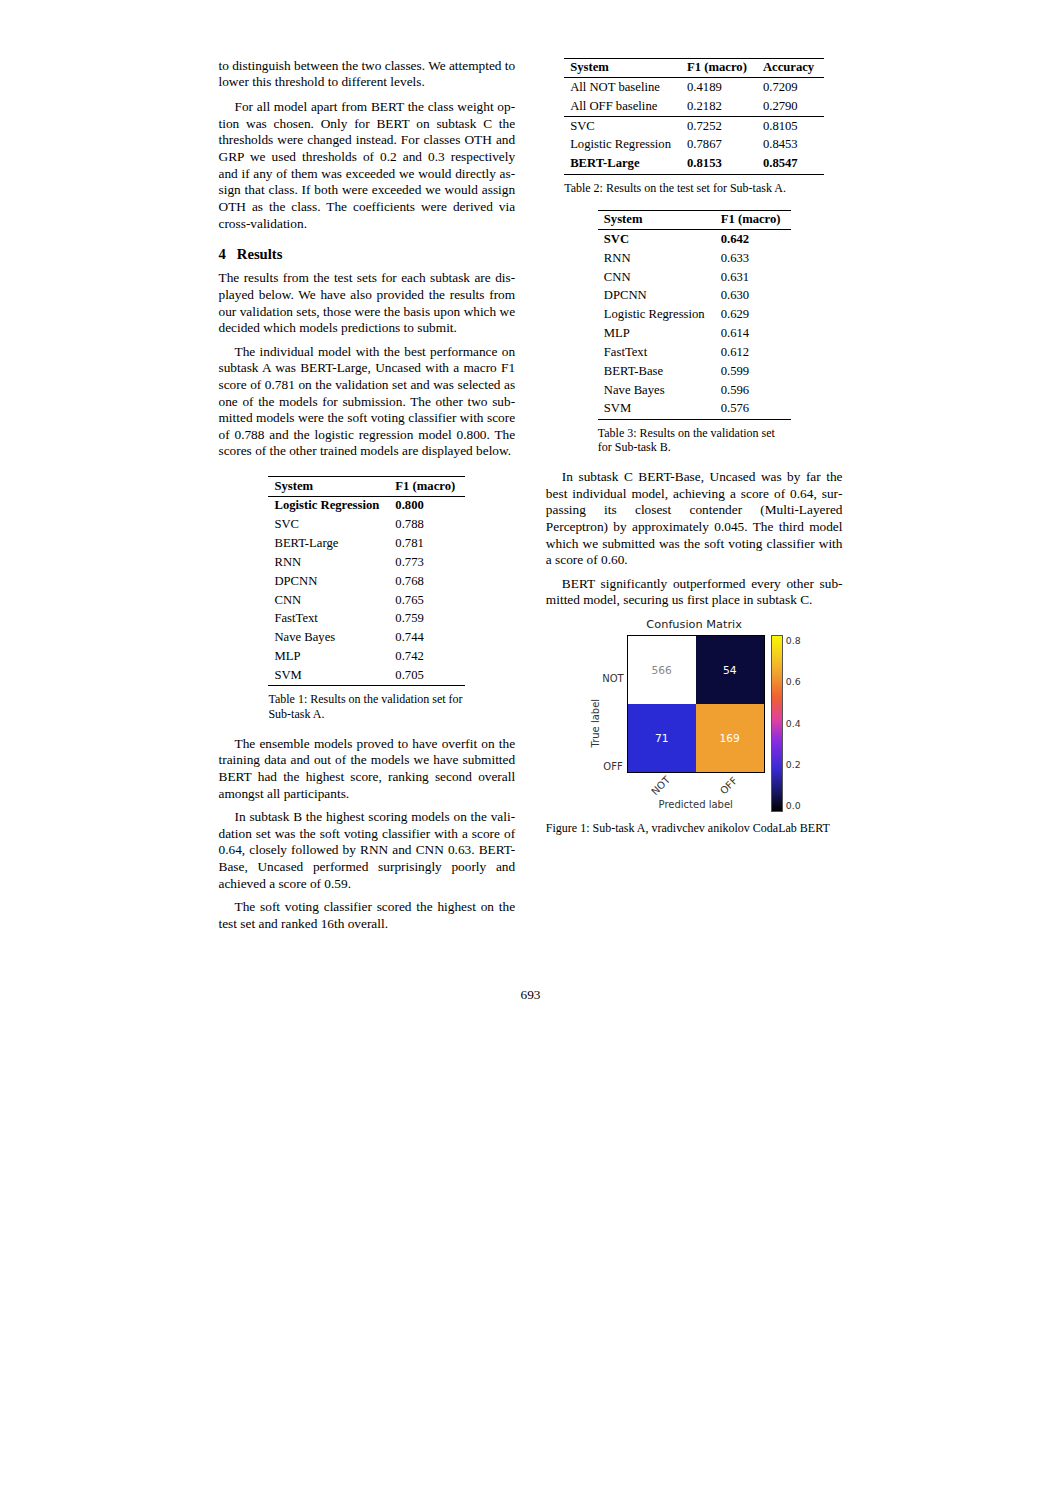to distinguish between the two classes. We attempted to lower this threshold to different levels.
For all model apart from BERT the class weight option was chosen. Only for BERT on subtask C the thresholds were changed instead. For classes OTH and GRP we used thresholds of 0.2 and 0.3 respectively and if any of them was exceeded we would directly assign that class. If both were exceeded we would assign OTH as the class. The coefficients were derived via cross-validation.
4 Results
The results from the test sets for each subtask are displayed below. We have also provided the results from our validation sets, those were the basis upon which we decided which models predictions to submit.
The individual model with the best performance on subtask A was BERT-Large, Uncased with a macro F1 score of 0.781 on the validation set and was selected as one of the models for submission. The other two submitted models were the soft voting classifier with score of 0.788 and the logistic regression model 0.800. The scores of the other trained models are displayed below.
Table 1: Results on the validation set for Sub-task A.
| System | F1 (macro) |
| --- | --- |
| Logistic Regression | 0.800 |
| SVC | 0.788 |
| BERT-Large | 0.781 |
| RNN | 0.773 |
| DPCNN | 0.768 |
| CNN | 0.765 |
| FastText | 0.759 |
| Nave Bayes | 0.744 |
| MLP | 0.742 |
| SVM | 0.705 |
The ensemble models proved to have overfit on the training data and out of the models we have submitted BERT had the highest score, ranking second overall amongst all participants.
In subtask B the highest scoring models on the validation set was the soft voting classifier with a score of 0.64, closely followed by RNN and CNN 0.63. BERT-Base, Uncased performed surprisingly poorly and achieved a score of 0.59.
The soft voting classifier scored the highest on the test set and ranked 16th overall.
Table 2: Results on the test set for Sub-task A.
| System | F1 (macro) | Accuracy |
| --- | --- | --- |
| All NOT baseline | 0.4189 | 0.7209 |
| All OFF baseline | 0.2182 | 0.2790 |
| SVC | 0.7252 | 0.8105 |
| Logistic Regression | 0.7867 | 0.8453 |
| BERT-Large | 0.8153 | 0.8547 |
Table 3: Results on the validation set for Sub-task B.
| System | F1 (macro) |
| --- | --- |
| SVC | 0.642 |
| RNN | 0.633 |
| CNN | 0.631 |
| DPCNN | 0.630 |
| Logistic Regression | 0.629 |
| MLP | 0.614 |
| FastText | 0.612 |
| BERT-Base | 0.599 |
| Nave Bayes | 0.596 |
| SVM | 0.576 |
In subtask C BERT-Base, Uncased was by far the best individual model, achieving a score of 0.64, surpassing its closest contender (Multi-Layered Perceptron) by approximately 0.045. The third model which we submitted was the soft voting classifier with a score of 0.60.
BERT significantly outperformed every other submitted model, securing us first place in subtask C.
Confusion Matrix
True label
NOT
OFF
566
54
71
169
NOT
OFF
Predicted label
0.8
0.6
0.4
0.2
0.0
Figure 1: Sub-task A, vradivchev anikolov CodaLab BERT
693